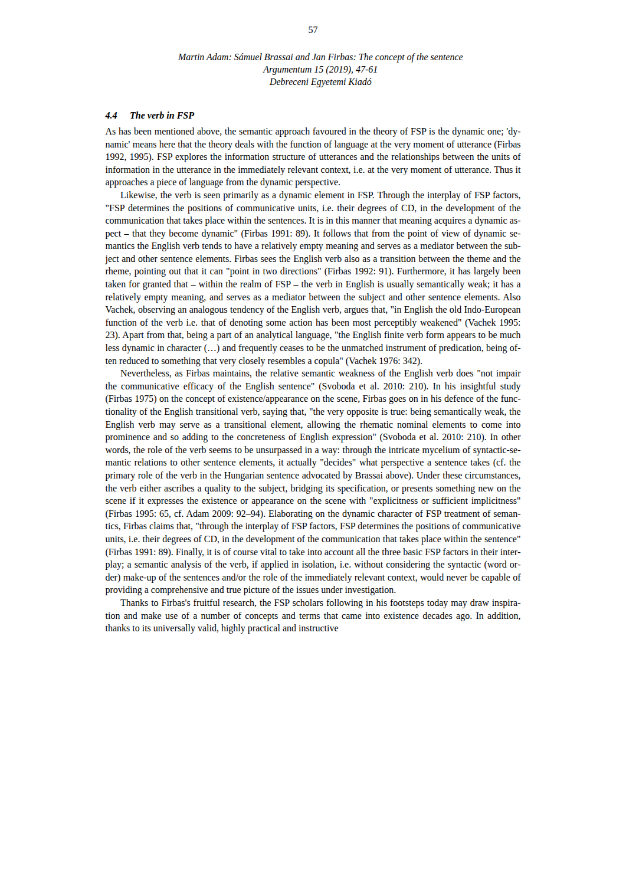57
Martin Adam: Sámuel Brassai and Jan Firbas: The concept of the sentence
Argumentum 15 (2019), 47-61
Debreceni Egyetemi Kiadó
4.4 The verb in FSP
As has been mentioned above, the semantic approach favoured in the theory of FSP is the dynamic one; 'dynamic' means here that the theory deals with the function of language at the very moment of utterance (Firbas 1992, 1995). FSP explores the information structure of utterances and the relationships between the units of information in the utterance in the immediately relevant context, i.e. at the very moment of utterance. Thus it approaches a piece of language from the dynamic perspective.
Likewise, the verb is seen primarily as a dynamic element in FSP. Through the interplay of FSP factors, "FSP determines the positions of communicative units, i.e. their degrees of CD, in the development of the communication that takes place within the sentences. It is in this manner that meaning acquires a dynamic aspect – that they become dynamic" (Firbas 1991: 89). It follows that from the point of view of dynamic semantics the English verb tends to have a relatively empty meaning and serves as a mediator between the subject and other sentence elements. Firbas sees the English verb also as a transition between the theme and the rheme, pointing out that it can "point in two directions" (Firbas 1992: 91). Furthermore, it has largely been taken for granted that – within the realm of FSP – the verb in English is usually semantically weak; it has a relatively empty meaning, and serves as a mediator between the subject and other sentence elements. Also Vachek, observing an analogous tendency of the English verb, argues that, "in English the old Indo-European function of the verb i.e. that of denoting some action has been most perceptibly weakened" (Vachek 1995: 23). Apart from that, being a part of an analytical language, "the English finite verb form appears to be much less dynamic in character (…) and frequently ceases to be the unmatched instrument of predication, being often reduced to something that very closely resembles a copula" (Vachek 1976: 342).
Nevertheless, as Firbas maintains, the relative semantic weakness of the English verb does "not impair the communicative efficacy of the English sentence" (Svoboda et al. 2010: 210). In his insightful study (Firbas 1975) on the concept of existence/appearance on the scene, Firbas goes on in his defence of the functionality of the English transitional verb, saying that, "the very opposite is true: being semantically weak, the English verb may serve as a transitional element, allowing the rhematic nominal elements to come into prominence and so adding to the concreteness of English expression" (Svoboda et al. 2010: 210). In other words, the role of the verb seems to be unsurpassed in a way: through the intricate mycelium of syntactic-semantic relations to other sentence elements, it actually "decides" what perspective a sentence takes (cf. the primary role of the verb in the Hungarian sentence advocated by Brassai above). Under these circumstances, the verb either ascribes a quality to the subject, bridging its specification, or presents something new on the scene if it expresses the existence or appearance on the scene with "explicitness or sufficient implicitness" (Firbas 1995: 65, cf. Adam 2009: 92–94). Elaborating on the dynamic character of FSP treatment of semantics, Firbas claims that, "through the interplay of FSP factors, FSP determines the positions of communicative units, i.e. their degrees of CD, in the development of the communication that takes place within the sentence" (Firbas 1991: 89). Finally, it is of course vital to take into account all the three basic FSP factors in their interplay; a semantic analysis of the verb, if applied in isolation, i.e. without considering the syntactic (word order) make-up of the sentences and/or the role of the immediately relevant context, would never be capable of providing a comprehensive and true picture of the issues under investigation.
Thanks to Firbas's fruitful research, the FSP scholars following in his footsteps today may draw inspiration and make use of a number of concepts and terms that came into existence decades ago. In addition, thanks to its universally valid, highly practical and instructive